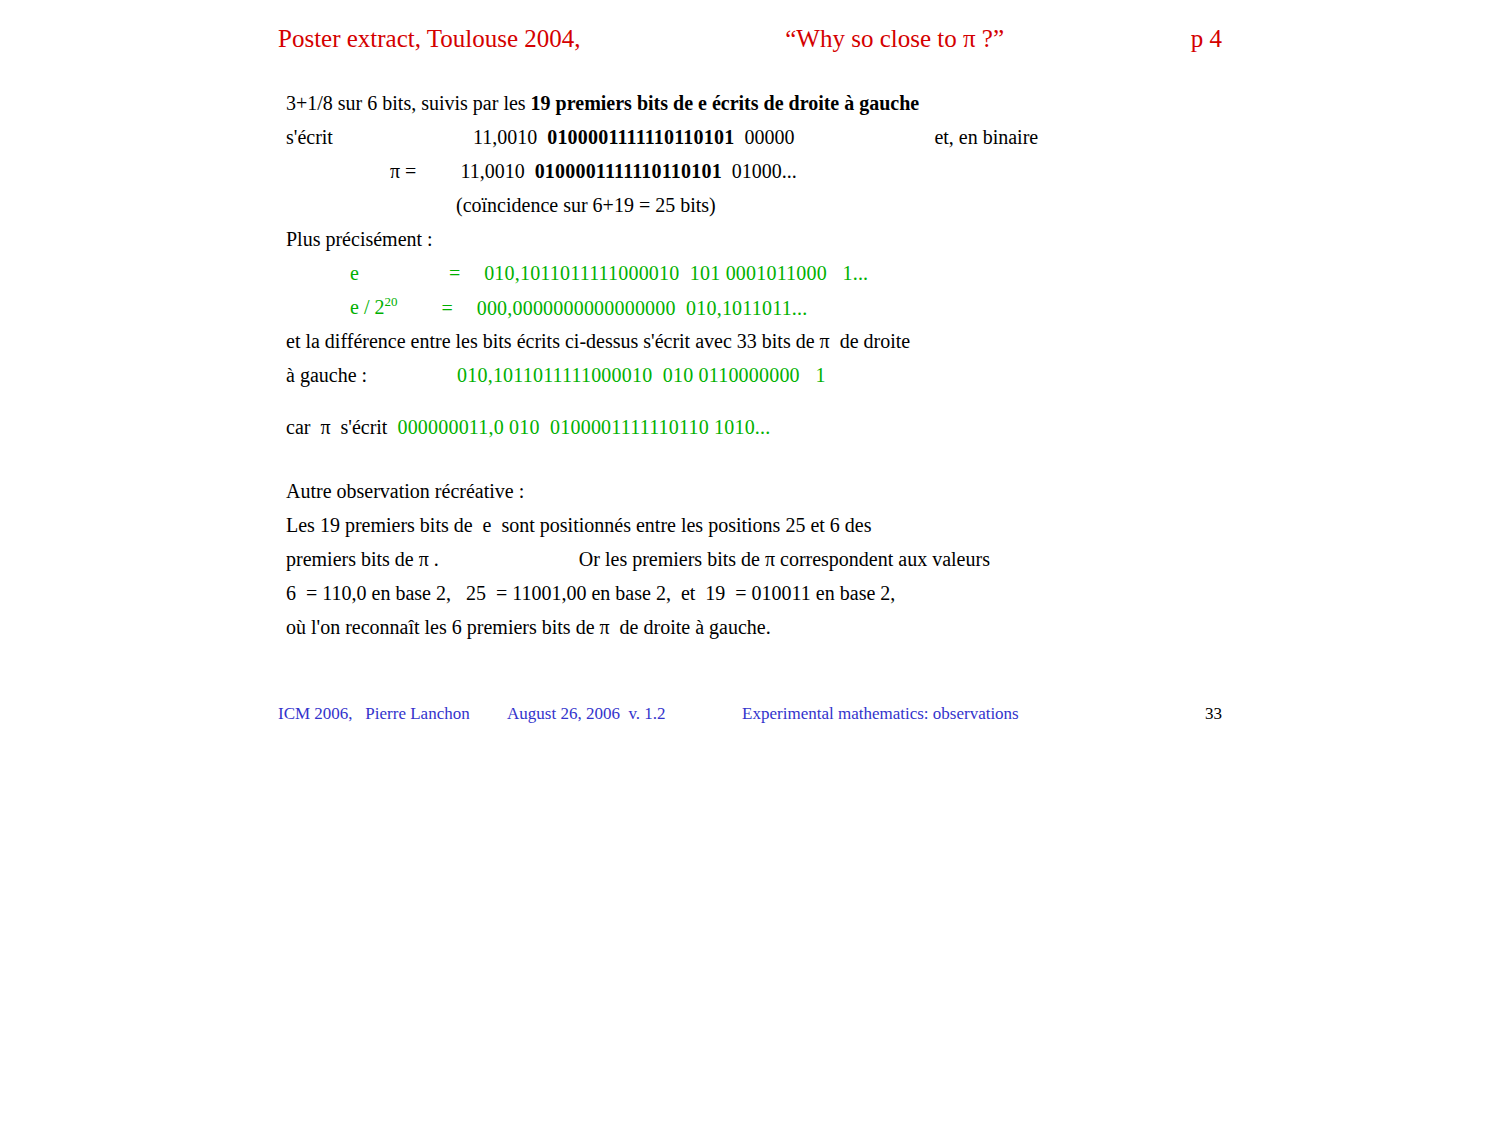Poster extract, Toulouse 2004, “Why so close to π ?” p 4
3+1/8 sur 6 bits, suivis par les 19 premiers bits de e écrits de droite à gauche
s'écrit 11,0010 0100001111110110101 00000 et, en binaire
π = 11,0010 0100001111110110101 01000...
(coïncidence sur 6+19 = 25 bits)
Plus précisément :
e = 010,1011011111000010 101 0001011000 1...
e / 220 = 000,0000000000000000 010,1011011...
et la différence entre les bits écrits ci-dessus s'écrit avec 33 bits de π de droite
à gauche : 010,1011011111000010 010 0110000000 1
car π s'écrit 000000011,0 010 0100001111110110 1010...
Autre observation récréative :
Les 19 premiers bits de e sont positionnés entre les positions 25 et 6 des
premiers bits de π . Or les premiers bits de π correspondent aux valeurs
6 = 110,0 en base 2, 25 = 11001,00 en base 2, et 19 = 010011 en base 2,
où l'on reconnaît les 6 premiers bits de π de droite à gauche.
ICM 2006, Pierre Lanchon August 26, 2006 v. 1.2 Experimental mathematics: observations 33